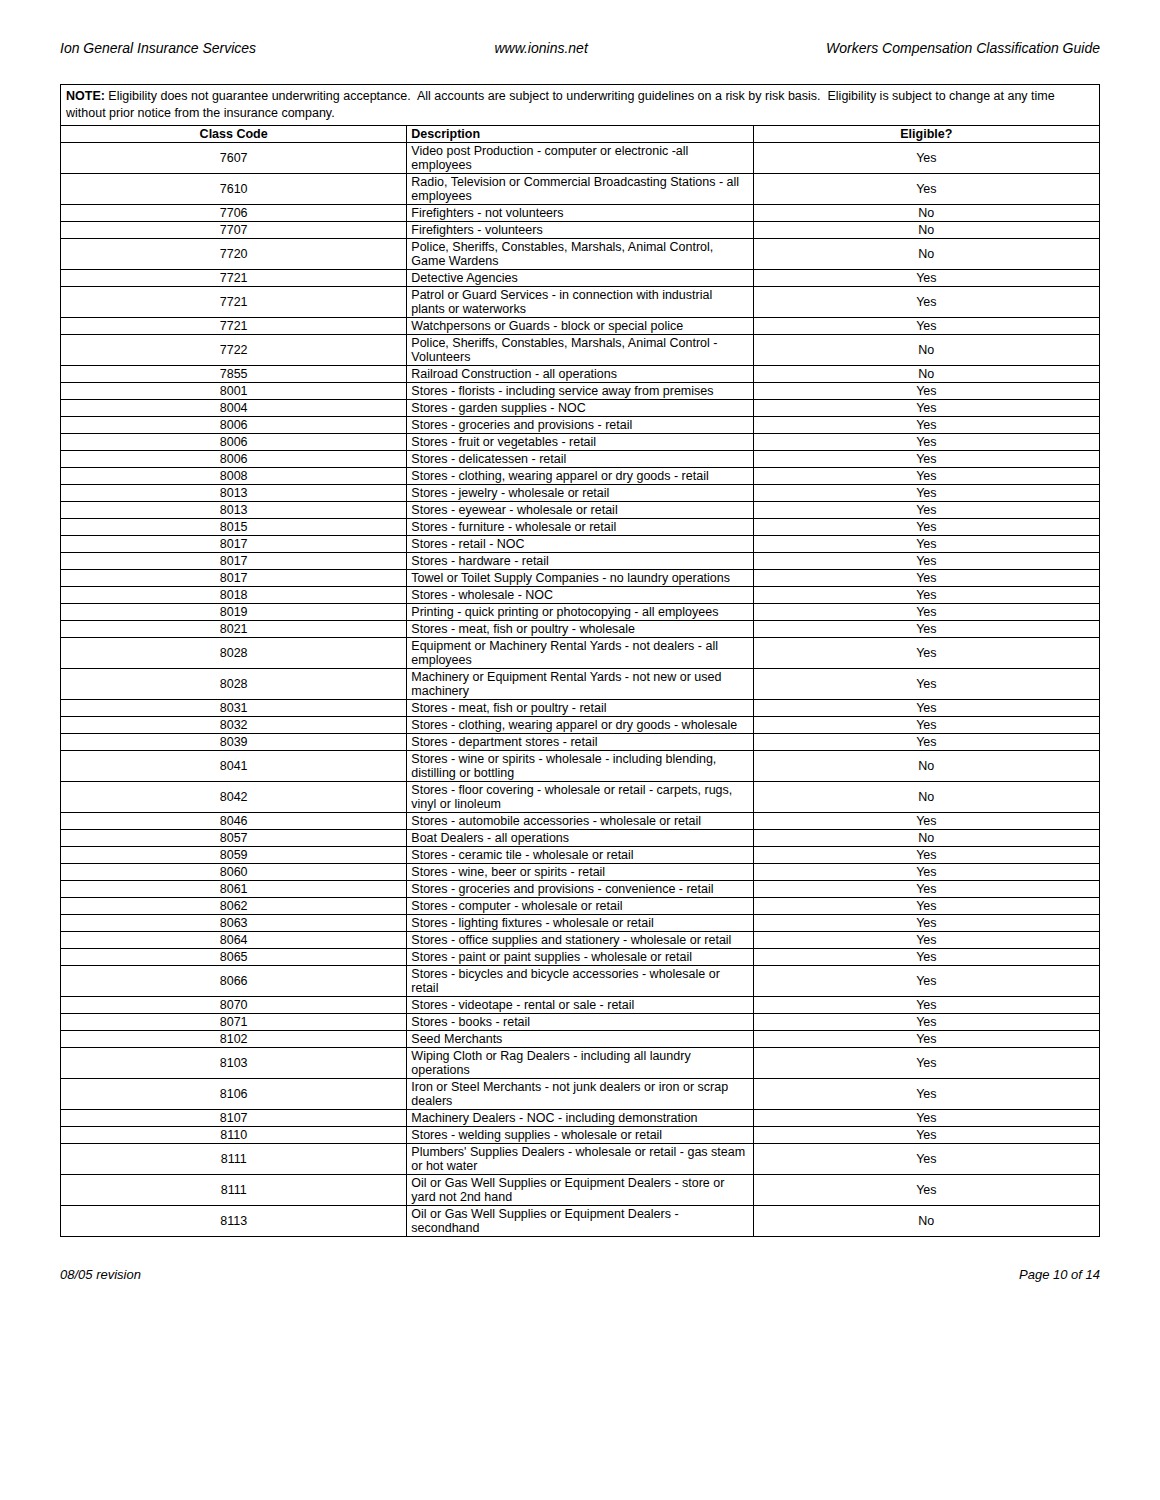Ion General Insurance Services www.ionins.net Workers Compensation Classification Guide
| NOTE: Eligibility does not guarantee underwriting acceptance. All accounts are subject to underwriting guidelines on a risk by risk basis. Eligibility is subject to change at any time without prior notice from the insurance company. |
| Class Code | Description | Eligible? |
| 7607 | Video post Production - computer or electronic -all employees | Yes |
| 7610 | Radio, Television or Commercial Broadcasting Stations - all employees | Yes |
| 7706 | Firefighters - not volunteers | No |
| 7707 | Firefighters - volunteers | No |
| 7720 | Police, Sheriffs, Constables, Marshals, Animal Control, Game Wardens | No |
| 7721 | Detective Agencies | Yes |
| 7721 | Patrol or Guard Services - in connection with industrial plants or waterworks | Yes |
| 7721 | Watchpersons or Guards - block or special police | Yes |
| 7722 | Police, Sheriffs, Constables, Marshals, Animal Control - Volunteers | No |
| 7855 | Railroad Construction - all operations | No |
| 8001 | Stores - florists - including service away from premises | Yes |
| 8004 | Stores - garden supplies - NOC | Yes |
| 8006 | Stores - groceries and provisions - retail | Yes |
| 8006 | Stores - fruit or vegetables - retail | Yes |
| 8006 | Stores - delicatessen - retail | Yes |
| 8008 | Stores - clothing, wearing apparel or dry goods - retail | Yes |
| 8013 | Stores - jewelry - wholesale or retail | Yes |
| 8013 | Stores - eyewear - wholesale or retail | Yes |
| 8015 | Stores - furniture - wholesale or retail | Yes |
| 8017 | Stores - retail - NOC | Yes |
| 8017 | Stores - hardware - retail | Yes |
| 8017 | Towel or Toilet Supply Companies - no laundry operations | Yes |
| 8018 | Stores - wholesale - NOC | Yes |
| 8019 | Printing - quick printing or photocopying - all employees | Yes |
| 8021 | Stores - meat, fish or poultry - wholesale | Yes |
| 8028 | Equipment or Machinery Rental Yards - not dealers - all employees | Yes |
| 8028 | Machinery or Equipment Rental Yards - not new or used machinery | Yes |
| 8031 | Stores - meat, fish or poultry - retail | Yes |
| 8032 | Stores - clothing, wearing apparel or dry goods - wholesale | Yes |
| 8039 | Stores - department stores - retail | Yes |
| 8041 | Stores - wine or spirits - wholesale - including blending, distilling or bottling | No |
| 8042 | Stores - floor covering - wholesale or retail - carpets, rugs, vinyl or linoleum | No |
| 8046 | Stores - automobile accessories - wholesale or retail | Yes |
| 8057 | Boat Dealers - all operations | No |
| 8059 | Stores - ceramic tile - wholesale or retail | Yes |
| 8060 | Stores - wine, beer or spirits - retail | Yes |
| 8061 | Stores - groceries and provisions - convenience - retail | Yes |
| 8062 | Stores - computer - wholesale or retail | Yes |
| 8063 | Stores - lighting fixtures - wholesale or retail | Yes |
| 8064 | Stores - office supplies and stationery - wholesale or retail | Yes |
| 8065 | Stores - paint or paint supplies - wholesale or retail | Yes |
| 8066 | Stores - bicycles and bicycle accessories - wholesale or retail | Yes |
| 8070 | Stores - videotape - rental or sale - retail | Yes |
| 8071 | Stores - books - retail | Yes |
| 8102 | Seed Merchants | Yes |
| 8103 | Wiping Cloth or Rag Dealers - including all laundry operations | Yes |
| 8106 | Iron or Steel Merchants - not junk dealers or iron or scrap dealers | Yes |
| 8107 | Machinery Dealers - NOC - including demonstration | Yes |
| 8110 | Stores - welding supplies - wholesale or retail | Yes |
| 8111 | Plumbers' Supplies Dealers - wholesale or retail - gas steam or hot water | Yes |
| 8111 | Oil or Gas Well Supplies or Equipment Dealers - store or yard not 2nd hand | Yes |
| 8113 | Oil or Gas Well Supplies or Equipment Dealers - secondhand | No |
08/05 revision Page 10 of 14